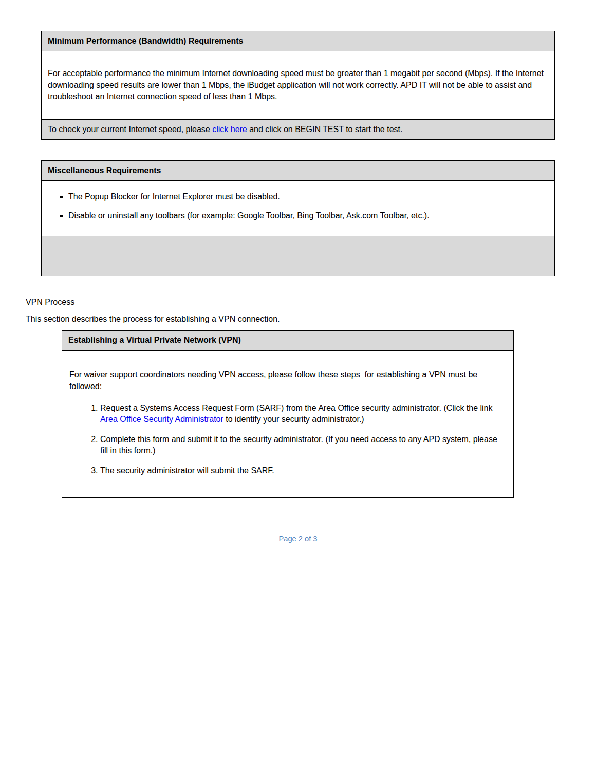| Minimum Performance (Bandwidth) Requirements |
| --- |
| For acceptable performance the minimum Internet downloading speed must be greater than 1 megabit per second (Mbps). If the Internet downloading speed results are lower than 1 Mbps, the iBudget application will not work correctly. APD IT will not be able to assist and troubleshoot an Internet connection speed of less than 1 Mbps. |
| To check your current Internet speed, please click here and click on BEGIN TEST to start the test. |
| Miscellaneous Requirements |
| --- |
| The Popup Blocker for Internet Explorer must be disabled. Disable or uninstall any toolbars (for example: Google Toolbar, Bing Toolbar, Ask.com Toolbar, etc.). |
VPN Process
This section describes the process for establishing a VPN connection.
| Establishing a Virtual Private Network (VPN) |
| --- |
| For waiver support coordinators needing VPN access, please follow these steps for establishing a VPN must be followed: Request a Systems Access Request Form (SARF) from the Area Office security administrator. (Click the link Area Office Security Administrator to identify your security administrator.) Complete this form and submit it to the security administrator. (If you need access to any APD system, please fill in this form.) The security administrator will submit the SARF. |
Page 2 of 3